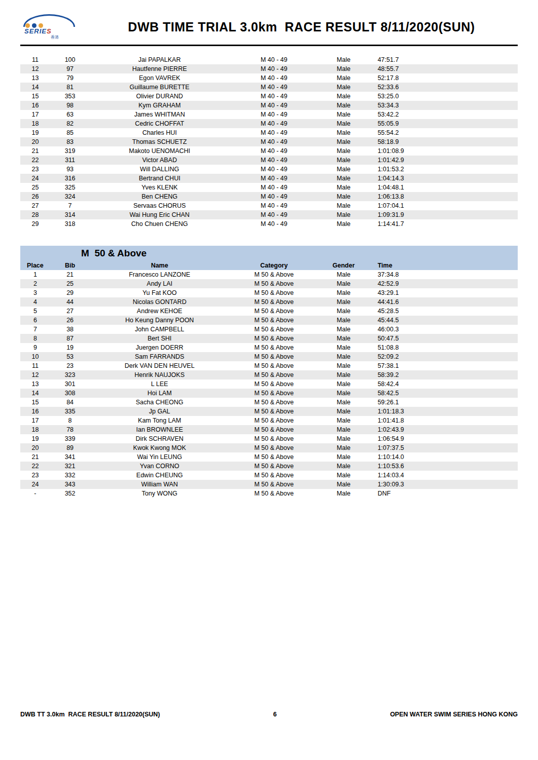SERIES
香港
DWB TIME TRIAL 3.0km RACE RESULT 8/11/2020(SUN)
| 11 | 100 | Jai PAPALKAR | M 40 - 49 | Male | 47:51.7 | |
| 12 | 97 | Hautfenne PIERRE | M 40 - 49 | Male | 48:55.7 | |
| 13 | 79 | Egon VAVREK | M 40 - 49 | Male | 52:17.8 | |
| 14 | 81 | Guillaume BURETTE | M 40 - 49 | Male | 52:33.6 | |
| 15 | 353 | Olivier DURAND | M 40 - 49 | Male | 53:25.0 | |
| 16 | 98 | Kym GRAHAM | M 40 - 49 | Male | 53:34.3 | |
| 17 | 63 | James WHITMAN | M 40 - 49 | Male | 53:42.2 | |
| 18 | 82 | Cedric CHOFFAT | M 40 - 49 | Male | 55:05.9 | |
| 19 | 85 | Charles HUI | M 40 - 49 | Male | 55:54.2 | |
| 20 | 83 | Thomas SCHUETZ | M 40 - 49 | Male | 58:18.9 | |
| 21 | 319 | Makoto UENOMACHI | M 40 - 49 | Male | 1:01:08.9 | |
| 22 | 311 | Victor ABAD | M 40 - 49 | Male | 1:01:42.9 | |
| 23 | 93 | Will DALLING | M 40 - 49 | Male | 1:01:53.2 | |
| 24 | 316 | Bertrand CHUI | M 40 - 49 | Male | 1:04:14.3 | |
| 25 | 325 | Yves KLENK | M 40 - 49 | Male | 1:04:48.1 | |
| 26 | 324 | Ben CHENG | M 40 - 49 | Male | 1:06:13.8 | |
| 27 | 7 | Servaas CHORUS | M 40 - 49 | Male | 1:07:04.1 | |
| 28 | 314 | Wai Hung Eric CHAN | M 40 - 49 | Male | 1:09:31.9 | |
| 29 | 318 | Cho Chuen CHENG | M 40 - 49 | Male | 1:14:41.7 | |
| M 50 & Above | |
| Place | Bib | Name | Category | Gender | Time | |
| 1 | 21 | Francesco LANZONE | M 50 & Above | Male | 37:34.8 | |
| 2 | 25 | Andy LAI | M 50 & Above | Male | 42:52.9 | |
| 3 | 29 | Yu Fat KOO | M 50 & Above | Male | 43:29.1 | |
| 4 | 44 | Nicolas GONTARD | M 50 & Above | Male | 44:41.6 | |
| 5 | 27 | Andrew KEHOE | M 50 & Above | Male | 45:28.5 | |
| 6 | 26 | Ho Keung Danny POON | M 50 & Above | Male | 45:44.5 | |
| 7 | 38 | John CAMPBELL | M 50 & Above | Male | 46:00.3 | |
| 8 | 87 | Bert SHI | M 50 & Above | Male | 50:47.5 | |
| 9 | 19 | Juergen DOERR | M 50 & Above | Male | 51:08.8 | |
| 10 | 53 | Sam FARRANDS | M 50 & Above | Male | 52:09.2 | |
| 11 | 23 | Derk VAN DEN HEUVEL | M 50 & Above | Male | 57:38.1 | |
| 12 | 323 | Henrik NAUJOKS | M 50 & Above | Male | 58:39.2 | |
| 13 | 301 | L LEE | M 50 & Above | Male | 58:42.4 | |
| 14 | 308 | Hoi LAM | M 50 & Above | Male | 58:42.5 | |
| 15 | 84 | Sacha CHEONG | M 50 & Above | Male | 59:26.1 | |
| 16 | 335 | Jp GAL | M 50 & Above | Male | 1:01:18.3 | |
| 17 | 8 | Kam Tong LAM | M 50 & Above | Male | 1:01:41.8 | |
| 18 | 78 | Ian BROWNLEE | M 50 & Above | Male | 1:02:43.9 | |
| 19 | 339 | Dirk SCHRAVEN | M 50 & Above | Male | 1:06:54.9 | |
| 20 | 89 | Kwok Kwong MOK | M 50 & Above | Male | 1:07:37.5 | |
| 21 | 341 | Wai Yin LEUNG | M 50 & Above | Male | 1:10:14.0 | |
| 22 | 321 | Yvan CORNO | M 50 & Above | Male | 1:10:53.6 | |
| 23 | 332 | Edwin CHEUNG | M 50 & Above | Male | 1:14:03.4 | |
| 24 | 343 | William WAN | M 50 & Above | Male | 1:30:09.3 | |
| - | 352 | Tony WONG | M 50 & Above | Male | DNF | |
DWB TT 3.0km RACE RESULT 8/11/2020(SUN)
6
OPEN WATER SWIM SERIES HONG KONG